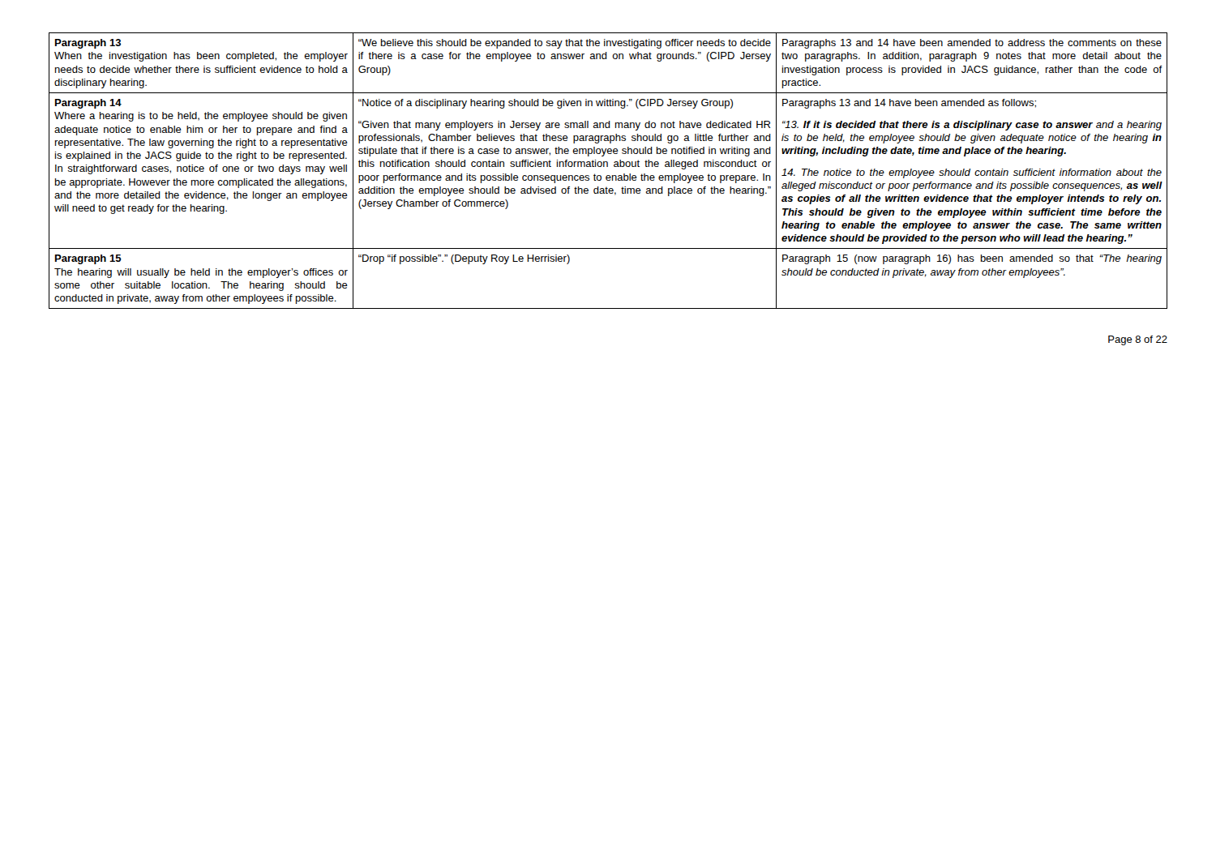| Paragraph 13 When the investigation has been completed, the employer needs to decide whether there is sufficient evidence to hold a disciplinary hearing. | “We believe this should be expanded to say that the investigating officer needs to decide if there is a case for the employee to answer and on what grounds.” (CIPD Jersey Group) | Paragraphs 13 and 14 have been amended to address the comments on these two paragraphs. In addition, paragraph 9 notes that more detail about the investigation process is provided in JACS guidance, rather than the code of practice. |
| Paragraph 14 Where a hearing is to be held, the employee should be given adequate notice to enable him or her to prepare and find a representative. The law governing the right to a representative is explained in the JACS guide to the right to be represented. In straightforward cases, notice of one or two days may well be appropriate. However the more complicated the allegations, and the more detailed the evidence, the longer an employee will need to get ready for the hearing. | “Notice of a disciplinary hearing should be given in witting.” (CIPD Jersey Group) “Given that many employers in Jersey are small and many do not have dedicated HR professionals, Chamber believes that these paragraphs should go a little further and stipulate that if there is a case to answer, the employee should be notified in writing and this notification should contain sufficient information about the alleged misconduct or poor performance and its possible consequences to enable the employee to prepare. In addition the employee should be advised of the date, time and place of the hearing.” (Jersey Chamber of Commerce) | Paragraphs 13 and 14 have been amended as follows; “13. If it is decided that there is a disciplinary case to answer and a hearing is to be held, the employee should be given adequate notice of the hearing in writing, including the date, time and place of the hearing. 14. The notice to the employee should contain sufficient information about the alleged misconduct or poor performance and its possible consequences, as well as copies of all the written evidence that the employer intends to rely on. This should be given to the employee within sufficient time before the hearing to enable the employee to answer the case. The same written evidence should be provided to the person who will lead the hearing.” |
| Paragraph 15 The hearing will usually be held in the employer’s offices or some other suitable location. The hearing should be conducted in private, away from other employees if possible. | “Drop “if possible”.” (Deputy Roy Le Herrisier) | Paragraph 15 (now paragraph 16) has been amended so that “The hearing should be conducted in private, away from other employees”. |
Page 8 of 22